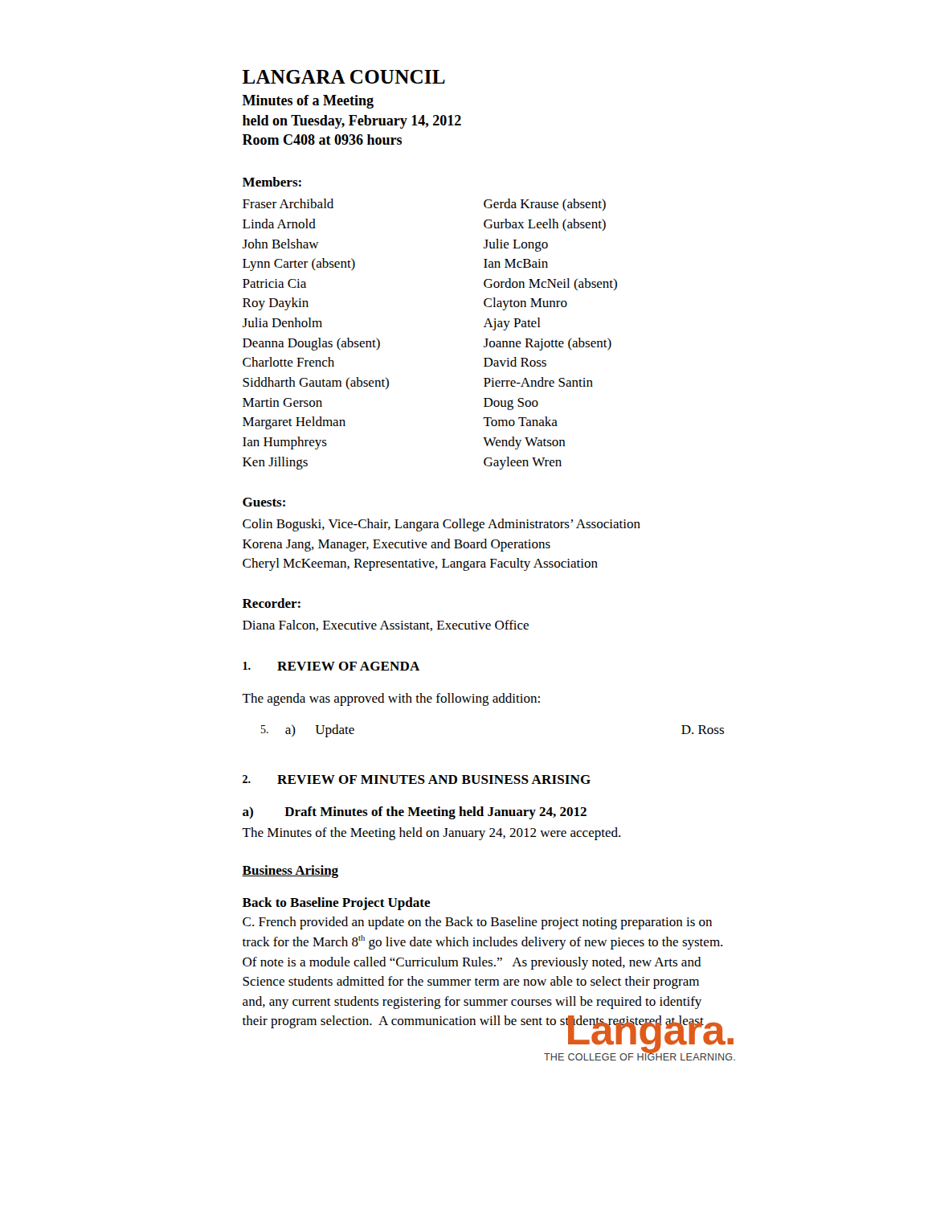LANGARA COUNCIL
Minutes of a Meeting
held on Tuesday, February 14, 2012
Room C408 at 0936 hours
Members:
Fraser Archibald
Linda Arnold
John Belshaw
Lynn Carter (absent)
Patricia Cia
Roy Daykin
Julia Denholm
Deanna Douglas (absent)
Charlotte French
Siddharth Gautam (absent)
Martin Gerson
Margaret Heldman
Ian Humphreys
Ken Jillings
Gerda Krause (absent)
Gurbax Leelh (absent)
Julie Longo
Ian McBain
Gordon McNeil (absent)
Clayton Munro
Ajay Patel
Joanne Rajotte (absent)
David Ross
Pierre-Andre Santin
Doug Soo
Tomo Tanaka
Wendy Watson
Gayleen Wren
Guests:
Colin Boguski, Vice-Chair, Langara College Administrators’ Association
Korena Jang, Manager, Executive and Board Operations
Cheryl McKeeman, Representative, Langara Faculty Association
Recorder:
Diana Falcon, Executive Assistant, Executive Office
1.
REVIEW OF AGENDA
The agenda was approved with the following addition:
5.
a)
Update
D. Ross
2.
REVIEW OF MINUTES AND BUSINESS ARISING
a)
Draft Minutes of the Meeting held January 24, 2012
The Minutes of the Meeting held on January 24, 2012 were accepted.
Business Arising
Back to Baseline Project Update
C. French provided an update on the Back to Baseline project noting preparation is on track for the March 8th go live date which includes delivery of new pieces to the system. Of note is a module called “Curriculum Rules.” As previously noted, new Arts and Science students admitted for the summer term are now able to select their program and, any current students registering for summer courses will be required to identify their program selection. A communication will be sent to students registered at least
Langara.
THE COLLEGE OF HIGHER LEARNING.